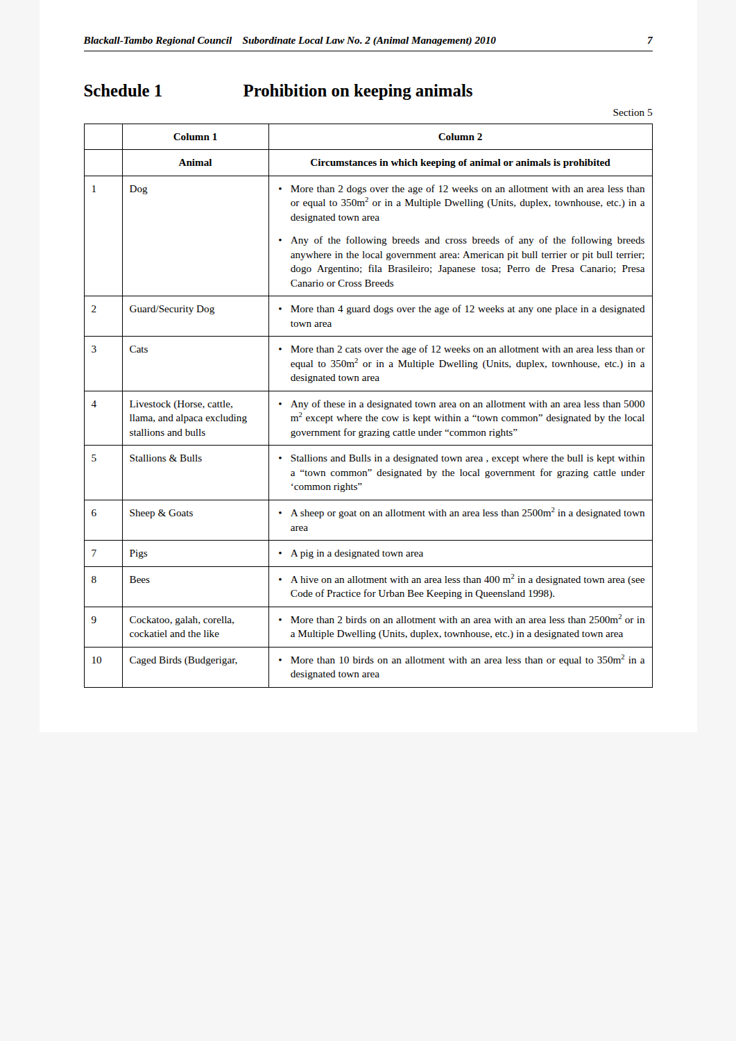Blackall-Tambo Regional Council Subordinate Local Law No. 2 (Animal Management) 2010 7
Schedule 1 Prohibition on keeping animals
Section 5
| | Column 1 | Column 2 |
| --- | --- | --- |
| | Animal | Circumstances in which keeping of animal or animals is prohibited |
| 1 | Dog | More than 2 dogs over the age of 12 weeks on an allotment with an area less than or equal to 350m 2 or in a Multiple Dwelling (Units, duplex, townhouse, etc.) in a designated town area Any of the following breeds and cross breeds of any of the following breeds anywhere in the local government area: American pit bull terrier or pit bull terrier; dogo Argentino; fila Brasileiro; Japanese tosa; Perro de Presa Canario; Presa Canario or Cross Breeds |
| 2 | Guard/Security Dog | More than 4 guard dogs over the age of 12 weeks at any one place in a designated town area |
| 3 | Cats | More than 2 cats over the age of 12 weeks on an allotment with an area less than or equal to 350m 2 or in a Multiple Dwelling (Units, duplex, townhouse, etc.) in a designated town area |
| 4 | Livestock (Horse, cattle, llama, and alpaca excluding stallions and bulls | Any of these in a designated town area on an allotment with an area less than 5000 m 2 except where the cow is kept within a “town common” designated by the local government for grazing cattle under “common rights” |
| 5 | Stallions & Bulls | Stallions and Bulls in a designated town area , except where the bull is kept within a “town common” designated by the local government for grazing cattle under ‘common rights” |
| 6 | Sheep & Goats | A sheep or goat on an allotment with an area less than 2500m 2 in a designated town area |
| 7 | Pigs | A pig in a designated town area |
| 8 | Bees | A hive on an allotment with an area less than 400 m 2 in a designated town area (see Code of Practice for Urban Bee Keeping in Queensland 1998). |
| 9 | Cockatoo, galah, corella, cockatiel and the like | More than 2 birds on an allotment with an area with an area less than 2500m 2 or in a Multiple Dwelling (Units, duplex, townhouse, etc.) in a designated town area |
| 10 | Caged Birds (Budgerigar, | More than 10 birds on an allotment with an area less than or equal to 350m 2 in a designated town area |